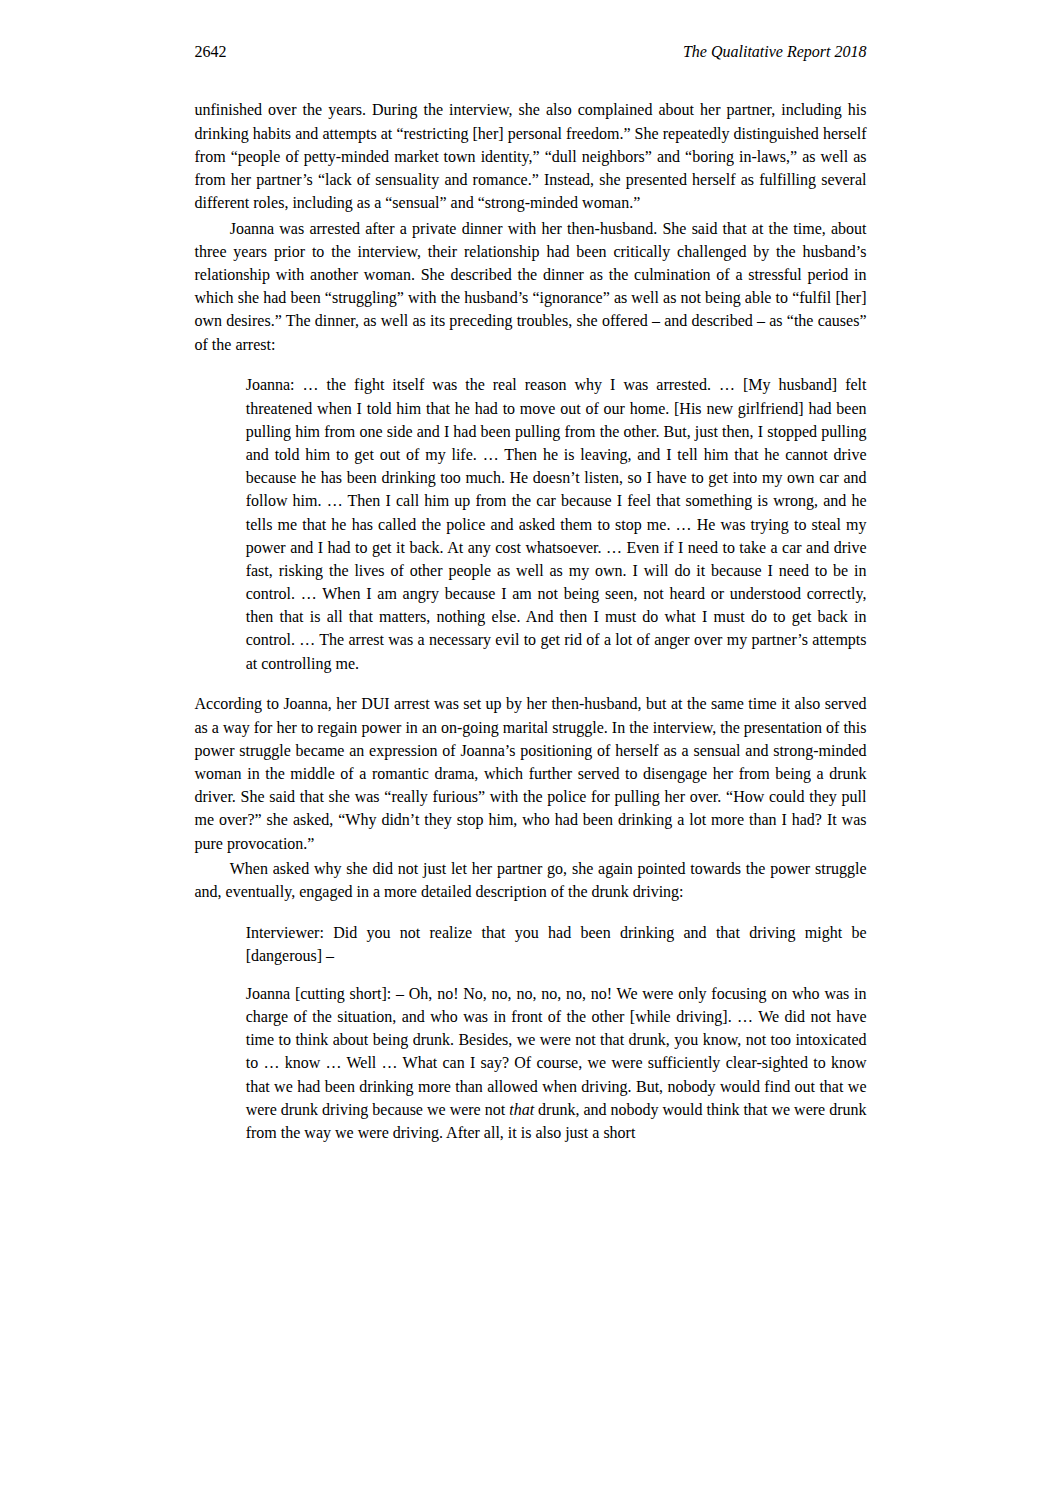2642 The Qualitative Report 2018
unfinished over the years. During the interview, she also complained about her partner, including his drinking habits and attempts at “restricting [her] personal freedom.” She repeatedly distinguished herself from “people of petty-minded market town identity,” “dull neighbors” and “boring in-laws,” as well as from her partner’s “lack of sensuality and romance.” Instead, she presented herself as fulfilling several different roles, including as a “sensual” and “strong-minded woman.”
Joanna was arrested after a private dinner with her then-husband. She said that at the time, about three years prior to the interview, their relationship had been critically challenged by the husband’s relationship with another woman. She described the dinner as the culmination of a stressful period in which she had been “struggling” with the husband’s “ignorance” as well as not being able to “fulfil [her] own desires.” The dinner, as well as its preceding troubles, she offered – and described – as “the causes” of the arrest:
Joanna: … the fight itself was the real reason why I was arrested. … [My husband] felt threatened when I told him that he had to move out of our home. [His new girlfriend] had been pulling him from one side and I had been pulling from the other. But, just then, I stopped pulling and told him to get out of my life. … Then he is leaving, and I tell him that he cannot drive because he has been drinking too much. He doesn’t listen, so I have to get into my own car and follow him. … Then I call him up from the car because I feel that something is wrong, and he tells me that he has called the police and asked them to stop me. … He was trying to steal my power and I had to get it back. At any cost whatsoever. … Even if I need to take a car and drive fast, risking the lives of other people as well as my own. I will do it because I need to be in control. … When I am angry because I am not being seen, not heard or understood correctly, then that is all that matters, nothing else. And then I must do what I must do to get back in control. … The arrest was a necessary evil to get rid of a lot of anger over my partner’s attempts at controlling me.
According to Joanna, her DUI arrest was set up by her then-husband, but at the same time it also served as a way for her to regain power in an on-going marital struggle. In the interview, the presentation of this power struggle became an expression of Joanna’s positioning of herself as a sensual and strong-minded woman in the middle of a romantic drama, which further served to disengage her from being a drunk driver. She said that she was “really furious” with the police for pulling her over. “How could they pull me over?” she asked, “Why didn’t they stop him, who had been drinking a lot more than I had? It was pure provocation.”
When asked why she did not just let her partner go, she again pointed towards the power struggle and, eventually, engaged in a more detailed description of the drunk driving:
Interviewer: Did you not realize that you had been drinking and that driving might be [dangerous] –
Joanna [cutting short]: – Oh, no! No, no, no, no, no, no! We were only focusing on who was in charge of the situation, and who was in front of the other [while driving]. … We did not have time to think about being drunk. Besides, we were not that drunk, you know, not too intoxicated to … know … Well … What can I say? Of course, we were sufficiently clear-sighted to know that we had been drinking more than allowed when driving. But, nobody would find out that we were drunk driving because we were not that drunk, and nobody would think that we were drunk from the way we were driving. After all, it is also just a short